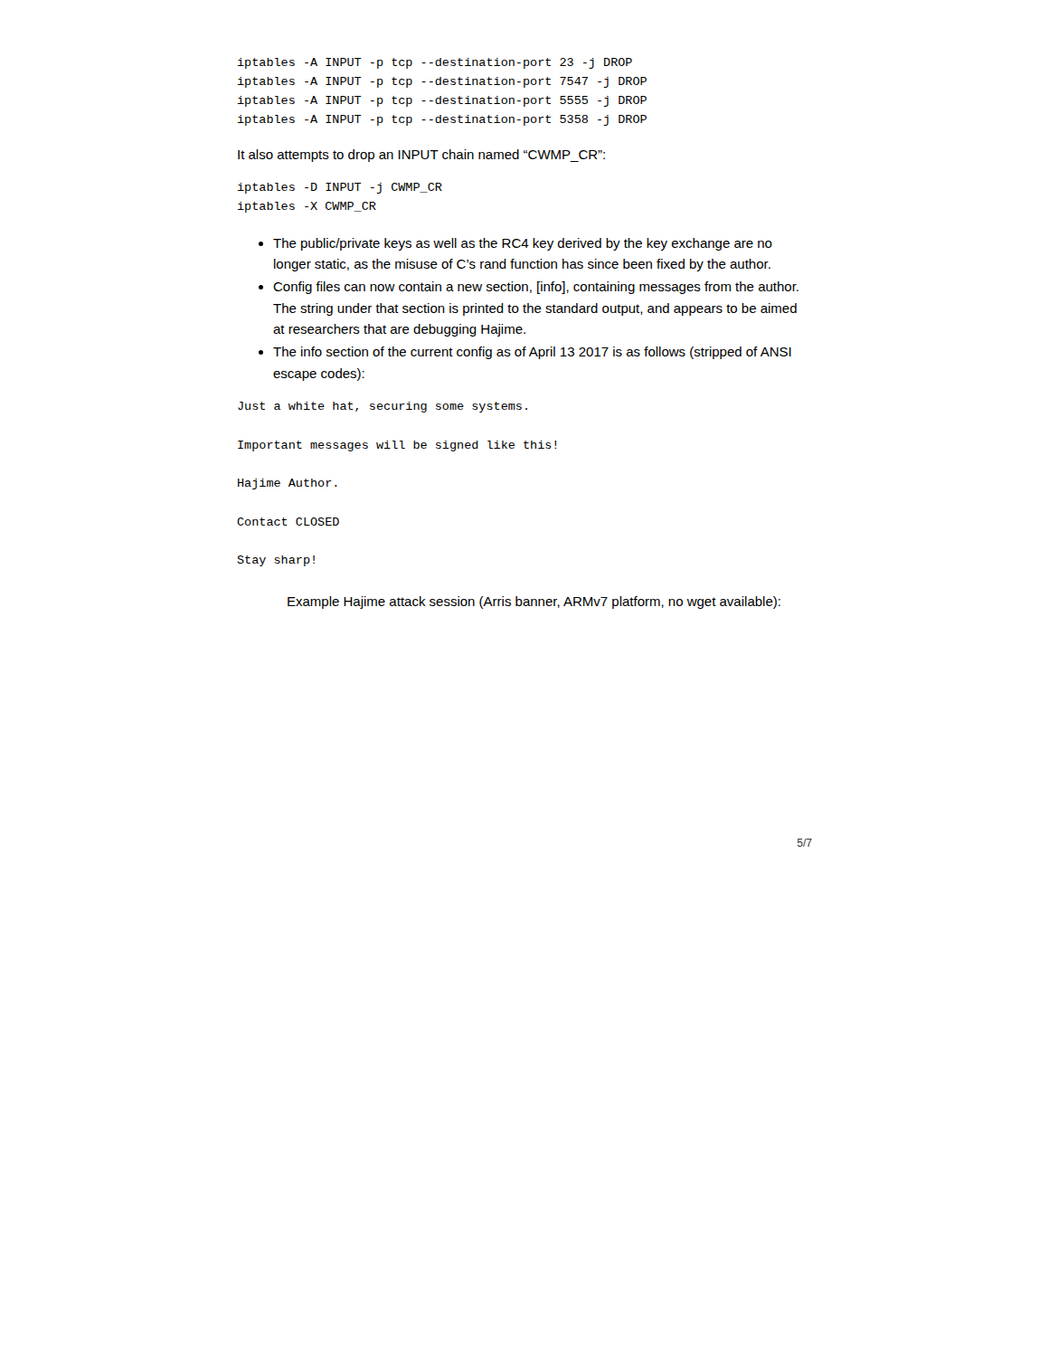iptables -A INPUT -p tcp --destination-port 23 -j DROP
iptables -A INPUT -p tcp --destination-port 7547 -j DROP
iptables -A INPUT -p tcp --destination-port 5555 -j DROP
iptables -A INPUT -p tcp --destination-port 5358 -j DROP
It also attempts to drop an INPUT chain named “CWMP_CR”:
iptables -D INPUT -j CWMP_CR
iptables -X CWMP_CR
The public/private keys as well as the RC4 key derived by the key exchange are no longer static, as the misuse of C’s rand function has since been fixed by the author.
Config files can now contain a new section, [info], containing messages from the author. The string under that section is printed to the standard output, and appears to be aimed at researchers that are debugging Hajime.
The info section of the current config as of April 13 2017 is as follows (stripped of ANSI escape codes):
Just a white hat, securing some systems.
Important messages will be signed like this!
Hajime Author.
Contact CLOSED
Stay sharp!
Example Hajime attack session (Arris banner, ARMv7 platform, no wget available):
5/7